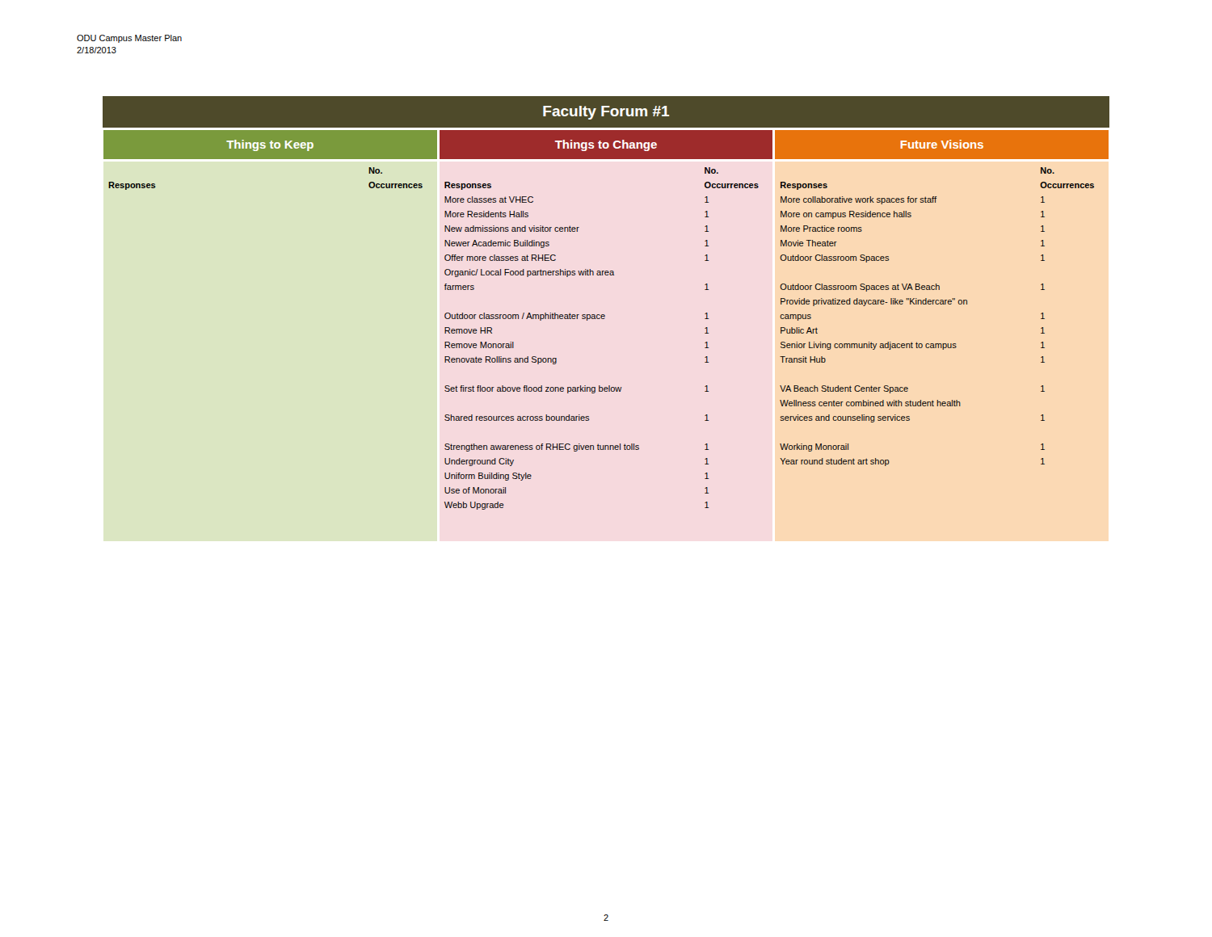ODU Campus Master Plan
2/18/2013
| Faculty Forum #1 |
| Things to Keep | Things to Change | Future Visions |
| / Responses / No. Occurrences / | / Responses / No. Occurrences / / More classes at VHEC / 1 / / More Residents Halls / 1 / / New admissions and visitor center / 1 / / Newer Academic Buildings / 1 / / Offer more classes at RHEC / 1 / / Organic/ Local Food partnerships with area farmers / 1 / / Outdoor classroom / Amphitheater space / 1 / / Remove HR / 1 / / Remove Monorail / 1 / / Renovate Rollins and Spong / 1 / / Set first floor above flood zone parking below / 1 / / Shared resources across boundaries / 1 / / Strengthen awareness of RHEC given tunnel tolls / 1 / / Underground City / 1 / / Uniform Building Style / 1 / / Use of Monorail / 1 / / Webb Upgrade / 1 / | / Responses / No. Occurrences / / More collaborative work spaces for staff / 1 / / More on campus Residence halls / 1 / / More Practice rooms / 1 / / Movie Theater / 1 / / Outdoor Classroom Spaces / 1 / / Outdoor Classroom Spaces at VA Beach / 1 / / Provide privatized daycare- like "Kindercare" on campus / 1 / / Public Art / 1 / / Senior Living community adjacent to campus / 1 / / Transit Hub / 1 / / VA Beach Student Center Space / 1 / / Wellness center combined with student health services and counseling services / 1 / / Working Monorail / 1 / / Year round student art shop / 1 / |
2